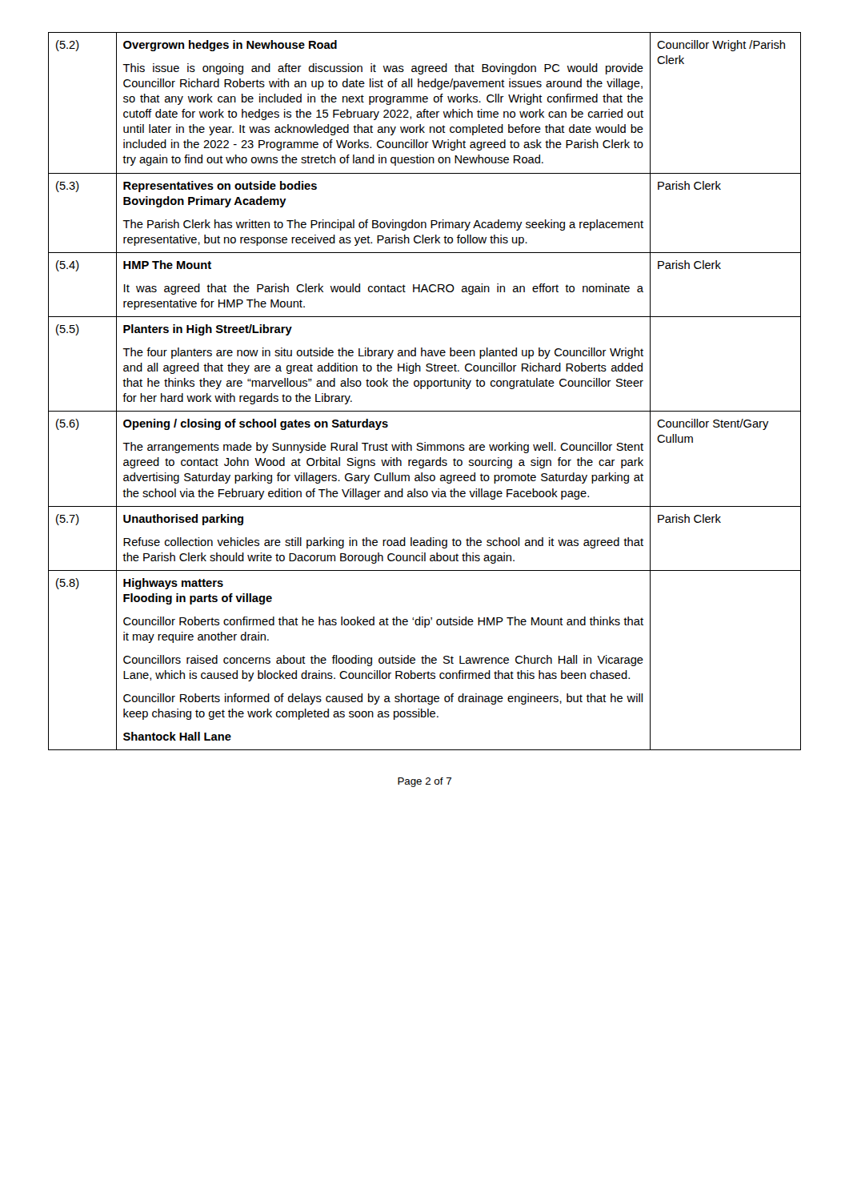| (5.2) | Overgrown hedges in Newhouse Road This issue is ongoing and after discussion it was agreed that Bovingdon PC would provide Councillor Richard Roberts with an up to date list of all hedge/pavement issues around the village, so that any work can be included in the next programme of works. Cllr Wright confirmed that the cutoff date for work to hedges is the 15 February 2022, after which time no work can be carried out until later in the year. It was acknowledged that any work not completed before that date would be included in the 2022 - 23 Programme of Works. Councillor Wright agreed to ask the Parish Clerk to try again to find out who owns the stretch of land in question on Newhouse Road. | Councillor Wright /Parish Clerk |
| (5.3) | Representatives on outside bodies Bovingdon Primary Academy The Parish Clerk has written to The Principal of Bovingdon Primary Academy seeking a replacement representative, but no response received as yet. Parish Clerk to follow this up. | Parish Clerk |
| (5.4) | HMP The Mount It was agreed that the Parish Clerk would contact HACRO again in an effort to nominate a representative for HMP The Mount. | Parish Clerk |
| (5.5) | Planters in High Street/Library The four planters are now in situ outside the Library and have been planted up by Councillor Wright and all agreed that they are a great addition to the High Street. Councillor Richard Roberts added that he thinks they are “marvellous” and also took the opportunity to congratulate Councillor Steer for her hard work with regards to the Library. | |
| (5.6) | Opening / closing of school gates on Saturdays The arrangements made by Sunnyside Rural Trust with Simmons are working well. Councillor Stent agreed to contact John Wood at Orbital Signs with regards to sourcing a sign for the car park advertising Saturday parking for villagers. Gary Cullum also agreed to promote Saturday parking at the school via the February edition of The Villager and also via the village Facebook page. | Councillor Stent/Gary Cullum |
| (5.7) | Unauthorised parking Refuse collection vehicles are still parking in the road leading to the school and it was agreed that the Parish Clerk should write to Dacorum Borough Council about this again. | Parish Clerk |
| (5.8) | Highways matters Flooding in parts of village Councillor Roberts confirmed that he has looked at the ‘dip’ outside HMP The Mount and thinks that it may require another drain. Councillors raised concerns about the flooding outside the St Lawrence Church Hall in Vicarage Lane, which is caused by blocked drains. Councillor Roberts confirmed that this has been chased. Councillor Roberts informed of delays caused by a shortage of drainage engineers, but that he will keep chasing to get the work completed as soon as possible. Shantock Hall Lane | |
Page 2 of 7